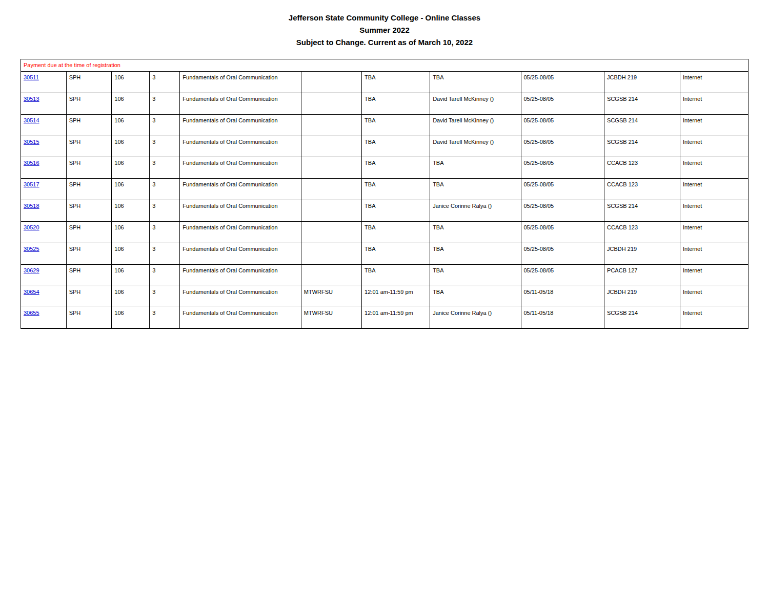Jefferson State Community College - Online Classes
Summer 2022
Subject to Change. Current as of March 10, 2022
| Payment due at the time of registration |
| 30511 | SPH | 106 | 3 | Fundamentals of Oral Communication | | TBA | TBA | 05/25-08/05 | JCBDH 219 | Internet |
| 30513 | SPH | 106 | 3 | Fundamentals of Oral Communication | | TBA | David Tarell McKinney () | 05/25-08/05 | SCGSB 214 | Internet |
| 30514 | SPH | 106 | 3 | Fundamentals of Oral Communication | | TBA | David Tarell McKinney () | 05/25-08/05 | SCGSB 214 | Internet |
| 30515 | SPH | 106 | 3 | Fundamentals of Oral Communication | | TBA | David Tarell McKinney () | 05/25-08/05 | SCGSB 214 | Internet |
| 30516 | SPH | 106 | 3 | Fundamentals of Oral Communication | | TBA | TBA | 05/25-08/05 | CCACB 123 | Internet |
| 30517 | SPH | 106 | 3 | Fundamentals of Oral Communication | | TBA | TBA | 05/25-08/05 | CCACB 123 | Internet |
| 30518 | SPH | 106 | 3 | Fundamentals of Oral Communication | | TBA | Janice Corinne Ralya () | 05/25-08/05 | SCGSB 214 | Internet |
| 30520 | SPH | 106 | 3 | Fundamentals of Oral Communication | | TBA | TBA | 05/25-08/05 | CCACB 123 | Internet |
| 30525 | SPH | 106 | 3 | Fundamentals of Oral Communication | | TBA | TBA | 05/25-08/05 | JCBDH 219 | Internet |
| 30629 | SPH | 106 | 3 | Fundamentals of Oral Communication | | TBA | TBA | 05/25-08/05 | PCACB 127 | Internet |
| 30654 | SPH | 106 | 3 | Fundamentals of Oral Communication | MTWRFSU | 12:01 am-11:59 pm | TBA | 05/11-05/18 | JCBDH 219 | Internet |
| 30655 | SPH | 106 | 3 | Fundamentals of Oral Communication | MTWRFSU | 12:01 am-11:59 pm | Janice Corinne Ralya () | 05/11-05/18 | SCGSB 214 | Internet |